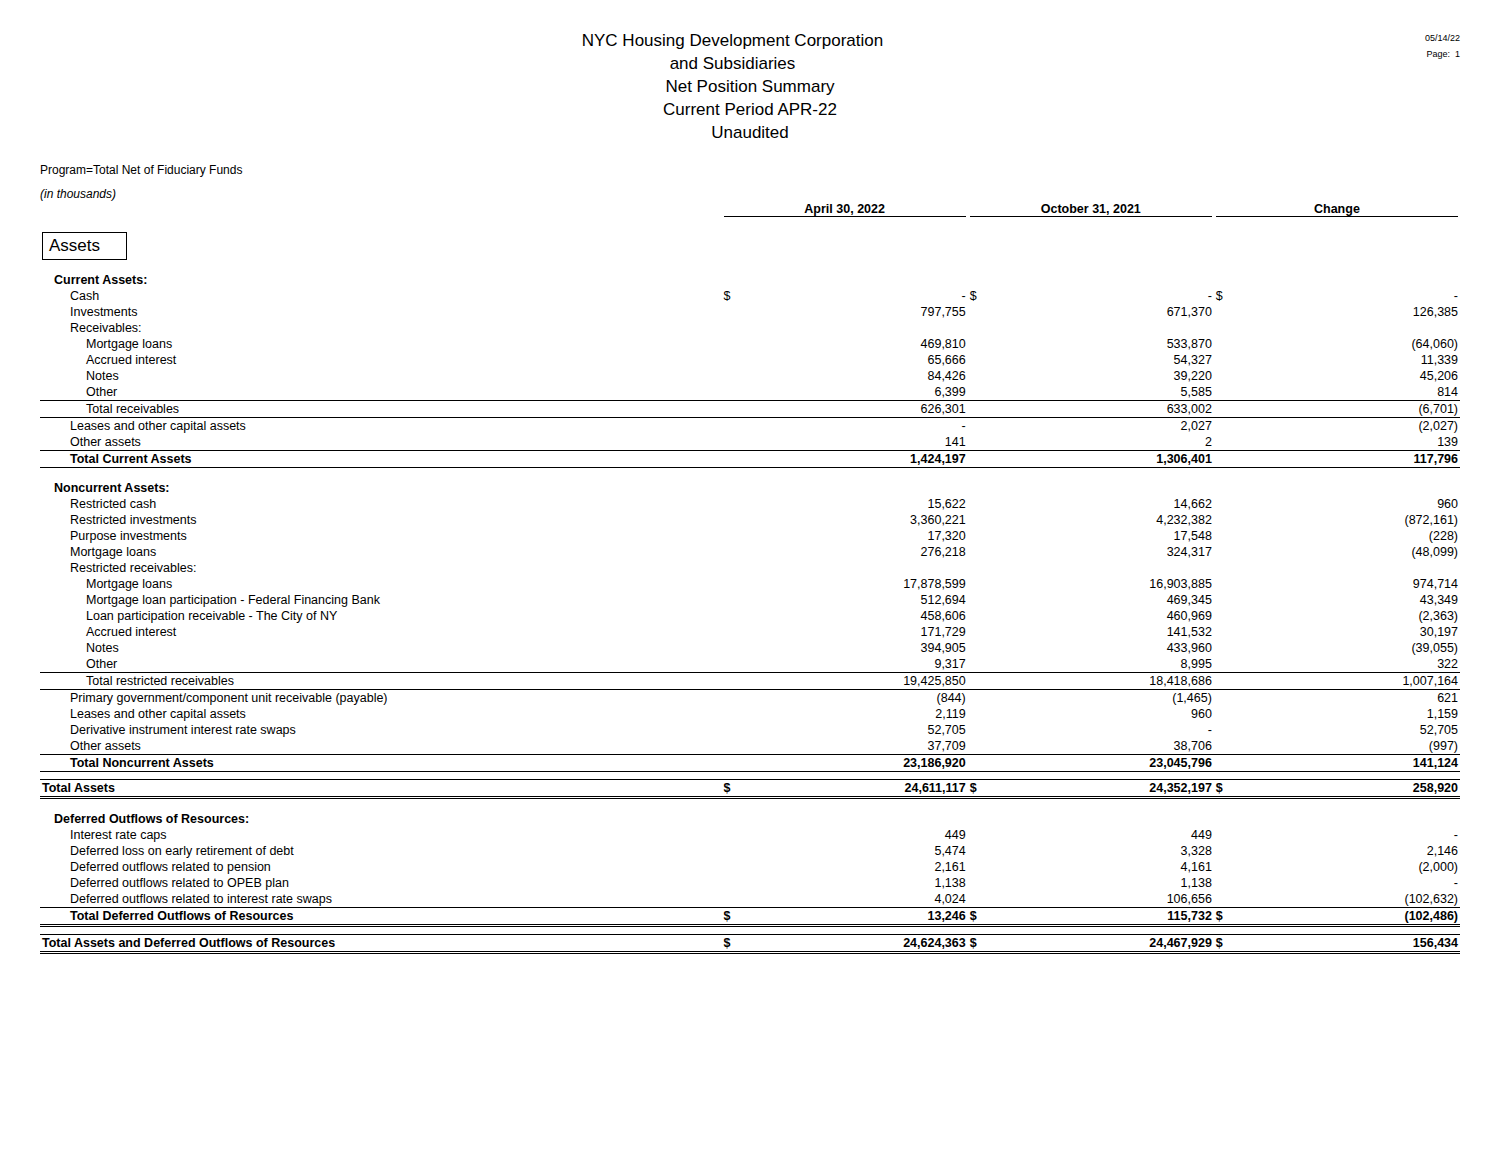05/14/22
Page: 1
NYC Housing Development Corporation
and Subsidiaries
Net Position Summary
Current Period APR-22
Unaudited
Program=Total Net of Fiduciary Funds
(in thousands)
| | April 30, 2022 | October 31, 2021 | Change |
| Assets |
| Current Assets: | |
| Cash | $ | - | $ | - | $ | - |
| Investments | | 797,755 | | 671,370 | | 126,385 |
| Receivables: | |
| Mortgage loans | | 469,810 | | 533,870 | | (64,060) |
| Accrued interest | | 65,666 | | 54,327 | | 11,339 |
| Notes | | 84,426 | | 39,220 | | 45,206 |
| Other | | 6,399 | | 5,585 | | 814 |
| Total receivables | | 626,301 | | 633,002 | | (6,701) |
| Leases and other capital assets | | - | | 2,027 | | (2,027) |
| Other assets | | 141 | | 2 | | 139 |
| Total Current Assets | | 1,424,197 | | 1,306,401 | | 117,796 |
| Noncurrent Assets: | |
| Restricted cash | | 15,622 | | 14,662 | | 960 |
| Restricted investments | | 3,360,221 | | 4,232,382 | | (872,161) |
| Purpose investments | | 17,320 | | 17,548 | | (228) |
| Mortgage loans | | 276,218 | | 324,317 | | (48,099) |
| Restricted receivables: | |
| Mortgage loans | | 17,878,599 | | 16,903,885 | | 974,714 |
| Mortgage loan participation - Federal Financing Bank | | 512,694 | | 469,345 | | 43,349 |
| Loan participation receivable - The City of NY | | 458,606 | | 460,969 | | (2,363) |
| Accrued interest | | 171,729 | | 141,532 | | 30,197 |
| Notes | | 394,905 | | 433,960 | | (39,055) |
| Other | | 9,317 | | 8,995 | | 322 |
| Total restricted receivables | | 19,425,850 | | 18,418,686 | | 1,007,164 |
| Primary government/component unit receivable (payable) | | (844) | | (1,465) | | 621 |
| Leases and other capital assets | | 2,119 | | 960 | | 1,159 |
| Derivative instrument interest rate swaps | | 52,705 | | - | | 52,705 |
| Other assets | | 37,709 | | 38,706 | | (997) |
| Total Noncurrent Assets | | 23,186,920 | | 23,045,796 | | 141,124 |
| Total Assets | $ | 24,611,117 | $ | 24,352,197 | $ | 258,920 |
| Deferred Outflows of Resources: | |
| Interest rate caps | | 449 | | 449 | | - |
| Deferred loss on early retirement of debt | | 5,474 | | 3,328 | | 2,146 |
| Deferred outflows related to pension | | 2,161 | | 4,161 | | (2,000) |
| Deferred outflows related to OPEB plan | | 1,138 | | 1,138 | | - |
| Deferred outflows related to interest rate swaps | | 4,024 | | 106,656 | | (102,632) |
| Total Deferred Outflows of Resources | $ | 13,246 | $ | 115,732 | $ | (102,486) |
| Total Assets and Deferred Outflows of Resources | $ | 24,624,363 | $ | 24,467,929 | $ | 156,434 |